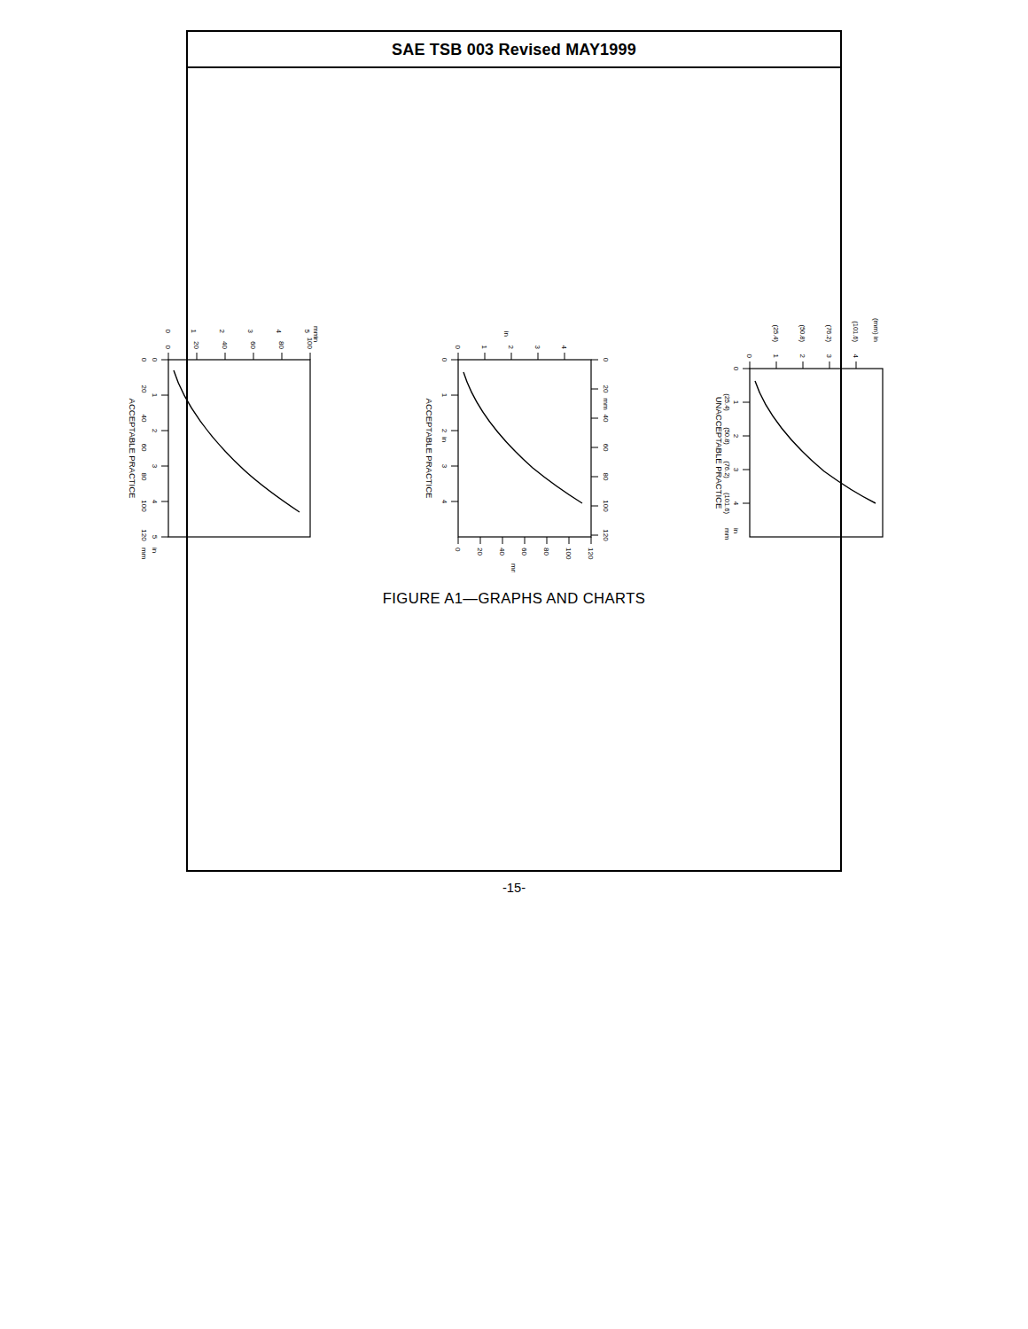SAE TSB 003 Revised MAY1999
0 1 2 3 4 5 0 20 40 60 80 100 120 in mm 0 20 40 60 80 100 0 1 2 3 4 5 mm in ACCEPTABLE PRACTICE
0 20 40 60 80 100 120 mm 0 1 2 3 4 in 0 1 2 3 4 in 0 20 40 60 80 100 120 mm ACCEPTABLE PRACTICE
0 1 2 3 4 (25.4) (50.8) (76.2) (101.6) in mm 0 1 2 3 4 (25.4) (50.8) (76.2) (101.6) (mm) in UNACCEPTABLE PRACTICE
FIGURE A1—GRAPHS AND CHARTS
-15-